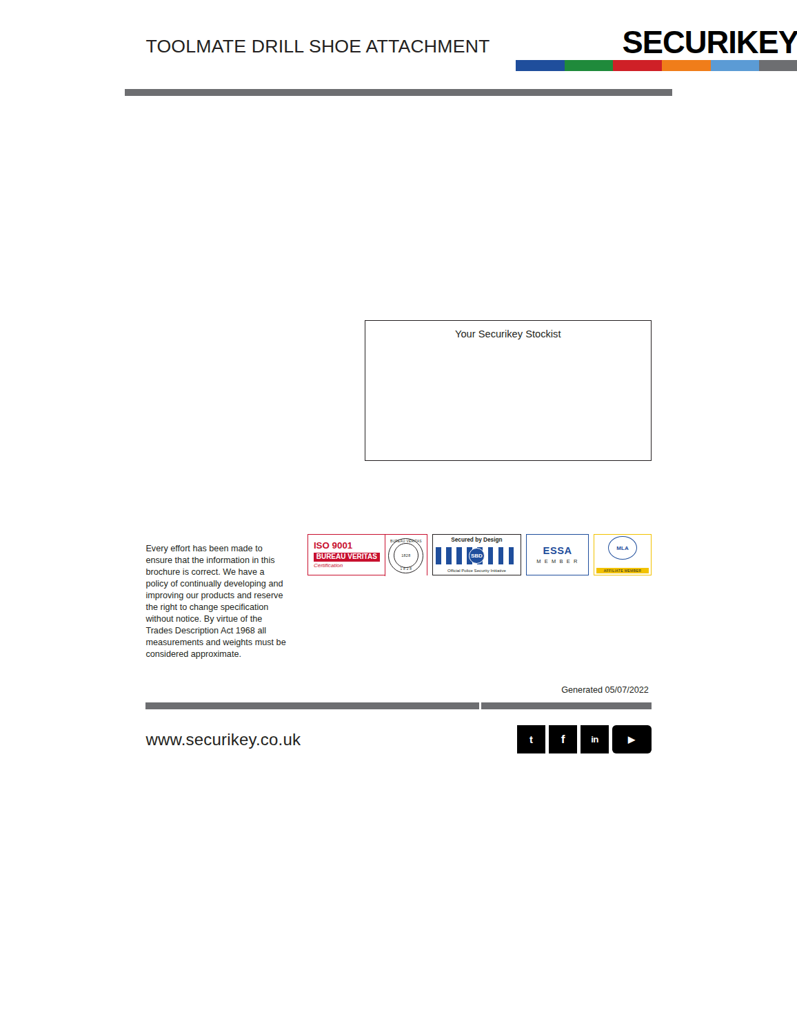TOOLMATE DRILL SHOE ATTACHMENT
SECURIKEY®
Your Securikey Stockist
Every effort has been made to ensure that the information in this brochure is correct. We have a policy of continually developing and improving our products and reserve the right to change specification without notice. By virtue of the Trades Description Act 1968 all measurements and weights must be considered approximate.
ISO 9001 BUREAU VERITAS Certification
BUREAU VERITAS 1828 1 8 2 8
Secured by Design
SBD
Official Police Security Initiative
ESSA
M E M B E R
MLA
AFFILIATE MEMBER
Generated 05/07/2022
www.securikey.co.uk
t f in ▶